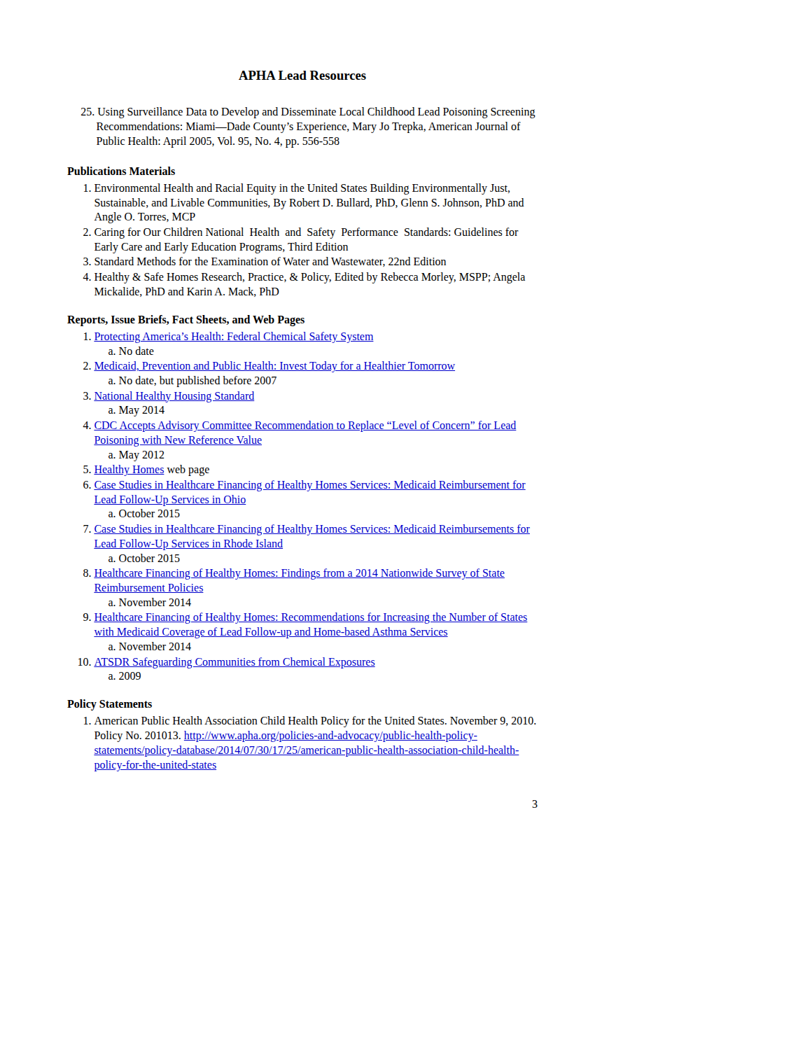APHA Lead Resources
25. Using Surveillance Data to Develop and Disseminate Local Childhood Lead Poisoning Screening Recommendations: Miami—Dade County’s Experience, Mary Jo Trepka, American Journal of Public Health: April 2005, Vol. 95, No. 4, pp. 556-558
Publications Materials
Environmental Health and Racial Equity in the United States Building Environmentally Just, Sustainable, and Livable Communities, By Robert D. Bullard, PhD, Glenn S. Johnson, PhD and Angle O. Torres, MCP
Caring for Our Children National Health and Safety Performance Standards: Guidelines for Early Care and Early Education Programs, Third Edition
Standard Methods for the Examination of Water and Wastewater, 22nd Edition
Healthy & Safe Homes Research, Practice, & Policy, Edited by Rebecca Morley, MSPP; Angela Mickalide, PhD and Karin A. Mack, PhD
Reports, Issue Briefs, Fact Sheets, and Web Pages
Protecting America’s Health: Federal Chemical Safety System
No date
Medicaid, Prevention and Public Health: Invest Today for a Healthier Tomorrow
No date, but published before 2007
National Healthy Housing Standard
May 2014
CDC Accepts Advisory Committee Recommendation to Replace “Level of Concern” for Lead Poisoning with New Reference Value
May 2012
Healthy Homes web page
Case Studies in Healthcare Financing of Healthy Homes Services: Medicaid Reimbursement for Lead Follow-Up Services in Ohio
October 2015
Case Studies in Healthcare Financing of Healthy Homes Services: Medicaid Reimbursements for Lead Follow-Up Services in Rhode Island
October 2015
Healthcare Financing of Healthy Homes: Findings from a 2014 Nationwide Survey of State Reimbursement Policies
November 2014
Healthcare Financing of Healthy Homes: Recommendations for Increasing the Number of States with Medicaid Coverage of Lead Follow-up and Home-based Asthma Services
November 2014
ATSDR Safeguarding Communities from Chemical Exposures
2009
Policy Statements
American Public Health Association Child Health Policy for the United States. November 9, 2010. Policy No. 201013. http://www.apha.org/policies-and-advocacy/public-health-policy-statements/policy-database/2014/07/30/17/25/american-public-health-association-child-health-policy-for-the-united-states
3